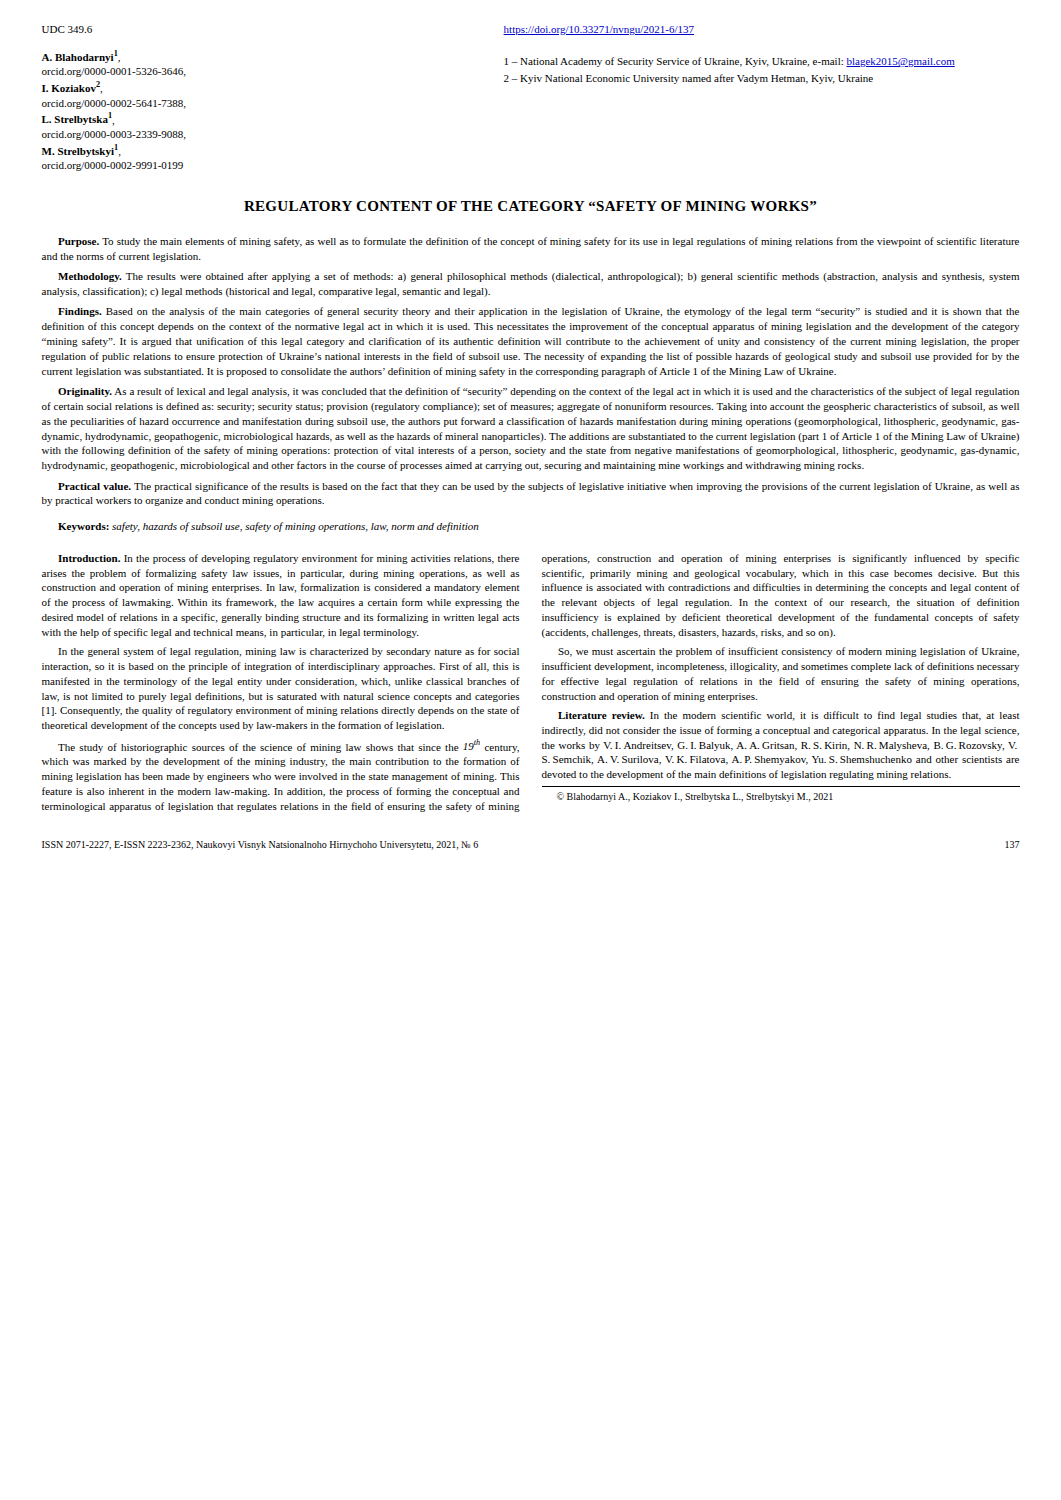UDC 349.6
A. Blahodarnyi1,
orcid.org/0000-0001-5326-3646,
I. Koziakov2,
orcid.org/0000-0002-5641-7388,
L. Strelbytska1,
orcid.org/0000-0003-2339-9088,
M. Strelbytskyi1,
orcid.org/0000-0002-9991-0199
https://doi.org/10.33271/nvngu/2021-6/137
1 – National Academy of Security Service of Ukraine, Kyiv, Ukraine, e-mail: blagek2015@gmail.com
2 – Kyiv National Economic University named after Vadym Hetman, Kyiv, Ukraine
REGULATORY CONTENT OF THE CATEGORY “SAFETY OF MINING WORKS”
Purpose. To study the main elements of mining safety, as well as to formulate the definition of the concept of mining safety for its use in legal regulations of mining relations from the viewpoint of scientific literature and the norms of current legislation.
Methodology. The results were obtained after applying a set of methods: a) general philosophical methods (dialectical, anthropological); b) general scientific methods (abstraction, analysis and synthesis, system analysis, classification); c) legal methods (historical and legal, comparative legal, semantic and legal).
Findings. Based on the analysis of the main categories of general security theory and their application in the legislation of Ukraine, the etymology of the legal term “security” is studied and it is shown that the definition of this concept depends on the context of the normative legal act in which it is used. This necessitates the improvement of the conceptual apparatus of mining legislation and the development of the category “mining safety”. It is argued that unification of this legal category and clarification of its authentic definition will contribute to the achievement of unity and consistency of the current mining legislation, the proper regulation of public relations to ensure protection of Ukraine’s national interests in the field of subsoil use. The necessity of expanding the list of possible hazards of geological study and subsoil use provided for by the current legislation was substantiated. It is proposed to consolidate the authors’ definition of mining safety in the corresponding paragraph of Article 1 of the Mining Law of Ukraine.
Originality. As a result of lexical and legal analysis, it was concluded that the definition of “security” depending on the context of the legal act in which it is used and the characteristics of the subject of legal regulation of certain social relations is defined as: security; security status; provision (regulatory compliance); set of measures; aggregate of nonuniform resources. Taking into account the geospheric characteristics of subsoil, as well as the peculiarities of hazard occurrence and manifestation during subsoil use, the authors put forward a classification of hazards manifestation during mining operations (geomorphological, lithospheric, geodynamic, gas-dynamic, hydrodynamic, geopathogenic, microbiological hazards, as well as the hazards of mineral nanoparticles). The additions are substantiated to the current legislation (part 1 of Article 1 of the Mining Law of Ukraine) with the following definition of the safety of mining operations: protection of vital interests of a person, society and the state from negative manifestations of geomorphological, lithospheric, geodynamic, gas-dynamic, hydrodynamic, geopathogenic, microbiological and other factors in the course of processes aimed at carrying out, securing and maintaining mine workings and withdrawing mining rocks.
Practical value. The practical significance of the results is based on the fact that they can be used by the subjects of legislative initiative when improving the provisions of the current legislation of Ukraine, as well as by practical workers to organize and conduct mining operations.
Keywords: safety, hazards of subsoil use, safety of mining operations, law, norm and definition
Introduction. In the process of developing regulatory environment for mining activities relations, there arises the problem of formalizing safety law issues, in particular, during mining operations, as well as construction and operation of mining enterprises. In law, formalization is considered a mandatory element of the process of lawmaking. Within its framework, the law acquires a certain form while expressing the desired model of relations in a specific, generally binding structure and its formalizing in written legal acts with the help of specific legal and technical means, in particular, in legal terminology.
In the general system of legal regulation, mining law is characterized by secondary nature as for social interaction, so it is based on the principle of integration of interdisciplinary approaches. First of all, this is manifested in the terminology of the legal entity under consideration, which, unlike classical branches of law, is not limited to purely legal definitions, but is saturated with natural science concepts and categories [1]. Consequently, the quality of regulatory environment of mining relations directly depends on the state of theoretical development of the concepts used by law-makers in the formation of legislation.
The study of historiographic sources of the science of mining law shows that since the 19th century, which was marked by the development of the mining industry, the main contribution to the formation of mining legislation has been made by engineers who were involved in the state management of mining. This feature is also inherent in the modern law-making. In addition, the process of forming the conceptual and terminological apparatus of legislation that regulates relations in the field of ensuring the safety of mining operations, construction and operation of mining enterprises is significantly influenced by specific scientific, primarily mining and geological vocabulary, which in this case becomes decisive. But this influence is associated with contradictions and difficulties in determining the concepts and legal content of the relevant objects of legal regulation. In the context of our research, the situation of definition insufficiency is explained by deficient theoretical development of the fundamental concepts of safety (accidents, challenges, threats, disasters, hazards, risks, and so on).
So, we must ascertain the problem of insufficient consistency of modern mining legislation of Ukraine, insufficient development, incompleteness, illogicality, and sometimes complete lack of definitions necessary for effective legal regulation of relations in the field of ensuring the safety of mining operations, construction and operation of mining enterprises.
Literature review. In the modern scientific world, it is difficult to find legal studies that, at least indirectly, did not consider the issue of forming a conceptual and categorical apparatus. In the legal science, the works by V. I. Andreitsev, G. I. Balyuk, A. A. Gritsan, R. S. Kirin, N. R. Malysheva, B. G. Rozovsky, V. S. Semchik, A. V. Surilova, V. K. Filatova, A. P. Shemyakov, Yu. S. Shemshuchenko and other scientists are devoted to the development of the main definitions of legislation regulating mining relations.
© Blahodarnyi A., Koziakov I., Strelbytska L., Strelbytskyi M., 2021
ISSN 2071-2227, E-ISSN 2223-2362, Naukovyi Visnyk Natsionalnoho Hirnychoho Universytetu, 2021, № 6
137